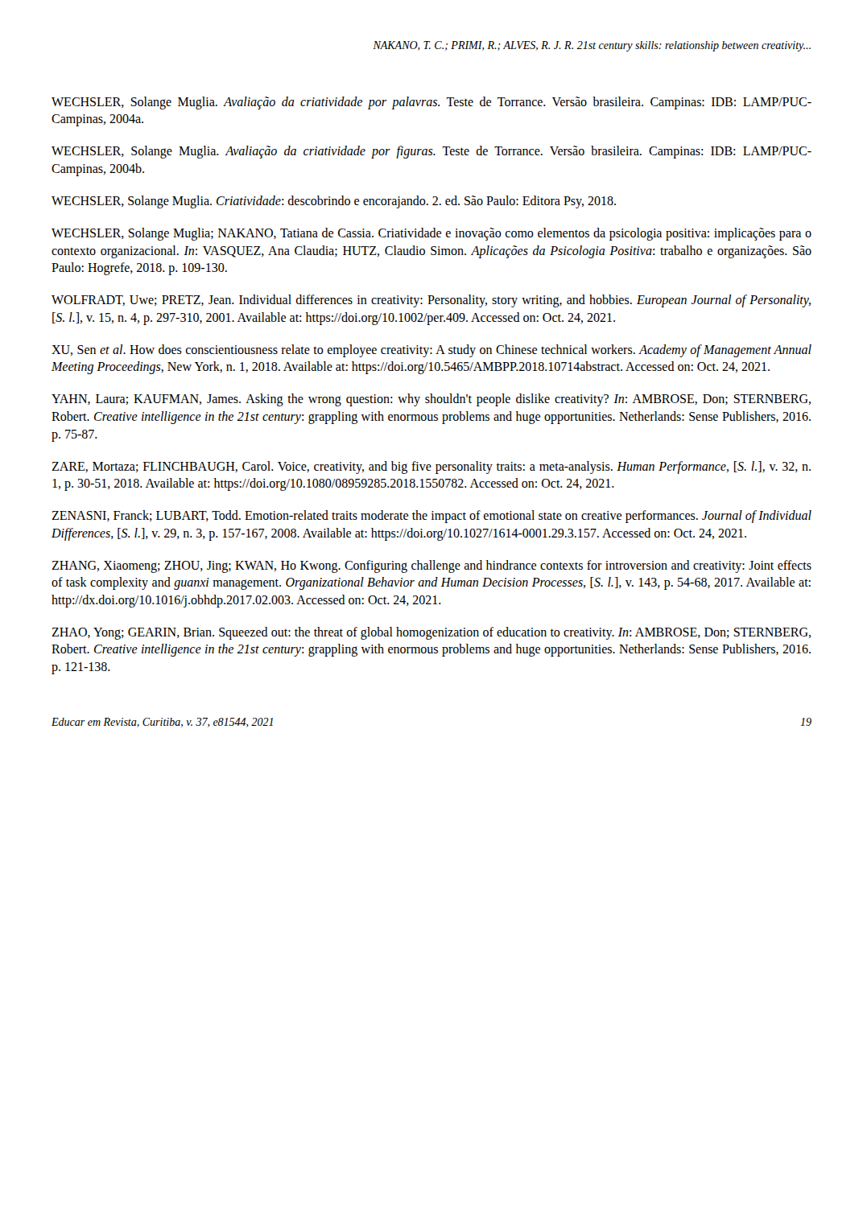NAKANO, T. C.; PRIMI, R.; ALVES, R. J. R. 21st century skills: relationship between creativity...
WECHSLER, Solange Muglia. Avaliação da criatividade por palavras. Teste de Torrance. Versão brasileira. Campinas: IDB: LAMP/PUC-Campinas, 2004a.
WECHSLER, Solange Muglia. Avaliação da criatividade por figuras. Teste de Torrance. Versão brasileira. Campinas: IDB: LAMP/PUC-Campinas, 2004b.
WECHSLER, Solange Muglia. Criatividade: descobrindo e encorajando. 2. ed. São Paulo: Editora Psy, 2018.
WECHSLER, Solange Muglia; NAKANO, Tatiana de Cassia. Criatividade e inovação como elementos da psicologia positiva: implicações para o contexto organizacional. In: VASQUEZ, Ana Claudia; HUTZ, Claudio Simon. Aplicações da Psicologia Positiva: trabalho e organizações. São Paulo: Hogrefe, 2018. p. 109-130.
WOLFRADT, Uwe; PRETZ, Jean. Individual differences in creativity: Personality, story writing, and hobbies. European Journal of Personality, [S. l.], v. 15, n. 4, p. 297-310, 2001. Available at: https://doi.org/10.1002/per.409. Accessed on: Oct. 24, 2021.
XU, Sen et al. How does conscientiousness relate to employee creativity: A study on Chinese technical workers. Academy of Management Annual Meeting Proceedings, New York, n. 1, 2018. Available at: https://doi.org/10.5465/AMBPP.2018.10714abstract. Accessed on: Oct. 24, 2021.
YAHN, Laura; KAUFMAN, James. Asking the wrong question: why shouldn't people dislike creativity? In: AMBROSE, Don; STERNBERG, Robert. Creative intelligence in the 21st century: grappling with enormous problems and huge opportunities. Netherlands: Sense Publishers, 2016. p. 75-87.
ZARE, Mortaza; FLINCHBAUGH, Carol. Voice, creativity, and big five personality traits: a meta-analysis. Human Performance, [S. l.], v. 32, n. 1, p. 30-51, 2018. Available at: https://doi.org/10.1080/08959285.2018.1550782. Accessed on: Oct. 24, 2021.
ZENASNI, Franck; LUBART, Todd. Emotion-related traits moderate the impact of emotional state on creative performances. Journal of Individual Differences, [S. l.], v. 29, n. 3, p. 157-167, 2008. Available at: https://doi.org/10.1027/1614-0001.29.3.157. Accessed on: Oct. 24, 2021.
ZHANG, Xiaomeng; ZHOU, Jing; KWAN, Ho Kwong. Configuring challenge and hindrance contexts for introversion and creativity: Joint effects of task complexity and guanxi management. Organizational Behavior and Human Decision Processes, [S. l.], v. 143, p. 54-68, 2017. Available at: http://dx.doi.org/10.1016/j.obhdp.2017.02.003. Accessed on: Oct. 24, 2021.
ZHAO, Yong; GEARIN, Brian. Squeezed out: the threat of global homogenization of education to creativity. In: AMBROSE, Don; STERNBERG, Robert. Creative intelligence in the 21st century: grappling with enormous problems and huge opportunities. Netherlands: Sense Publishers, 2016. p. 121-138.
Educar em Revista, Curitiba, v. 37, e81544, 2021 19